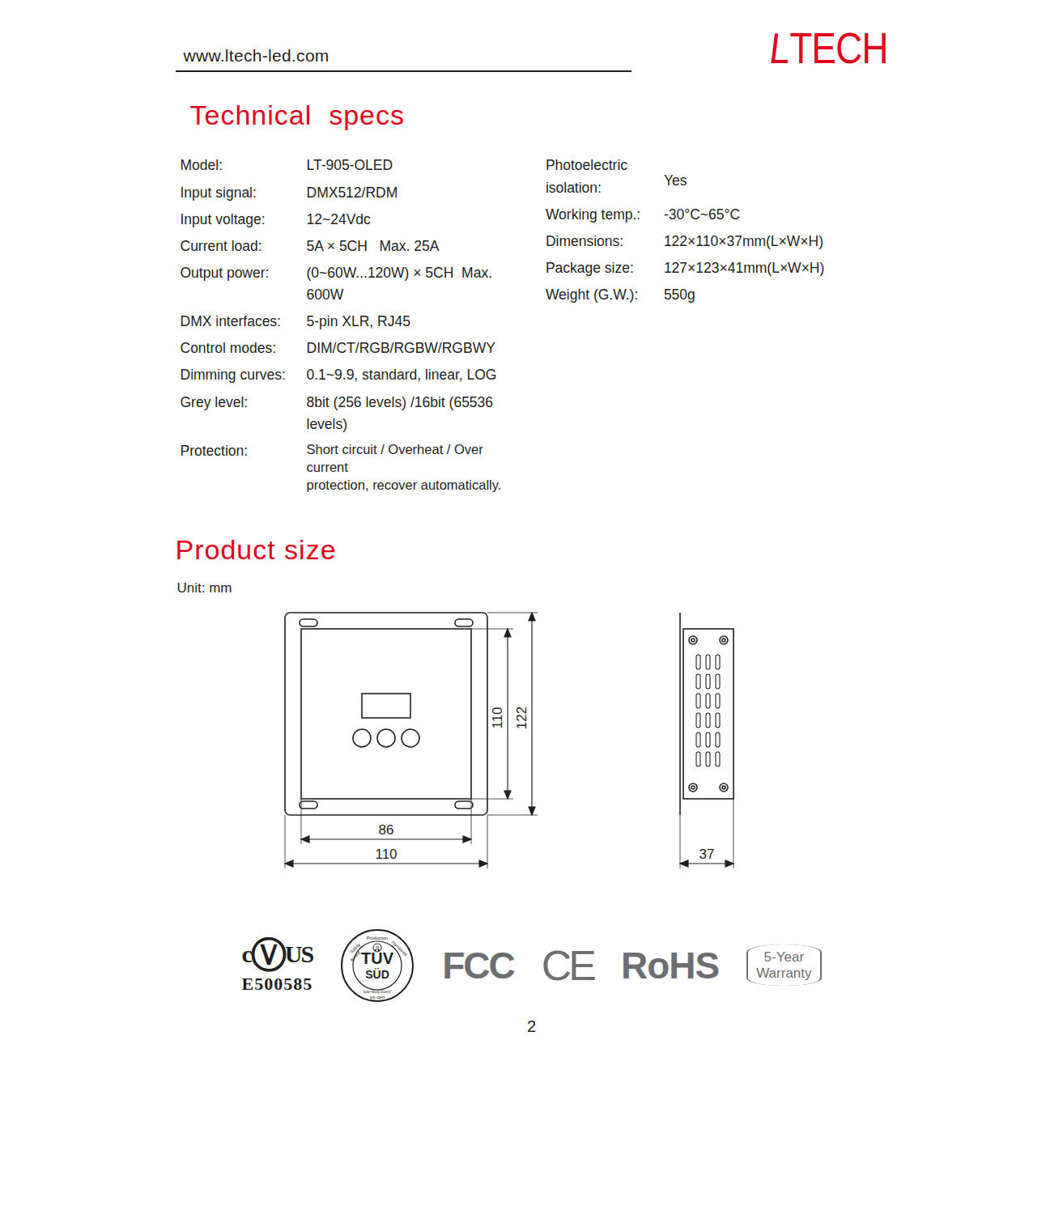www.ltech-led.com
LTECH
Technical specs
| Model: | LT-905-OLED |
| Input signal: | DMX512/RDM |
| Input voltage: | 12~24Vdc |
| Current load: | 5A × 5CH Max. 25A |
| Output power: | (0~60W...120W) × 5CH Max. 600W |
| DMX interfaces: | 5-pin XLR, RJ45 |
| Control modes: | DIM/CT/RGB/RGBW/RGBWY |
| Dimming curves: | 0.1~9.9, standard, linear, LOG |
| Grey level: | 8bit (256 levels) /16bit (65536 levels) |
| Protection: | Short circuit / Overheat / Over current protection, recover automatically. |
| Photoelectric isolation: | Yes |
| Working temp.: | -30°C~65°C |
| Dimensions: | 122×110×37mm(L×W×H) |
| Package size: | 127×123×41mm(L×W×H) |
| Weight (G.W.): | 550g |
Product size
Unit: mm
110 122 86 110 37
cⓋUS
E500585
TÜV SÜD tuv-sud.com/ ps-cert Production Safety tested monitored S
FCC
CE
RoHS
5-Year
Warranty
2